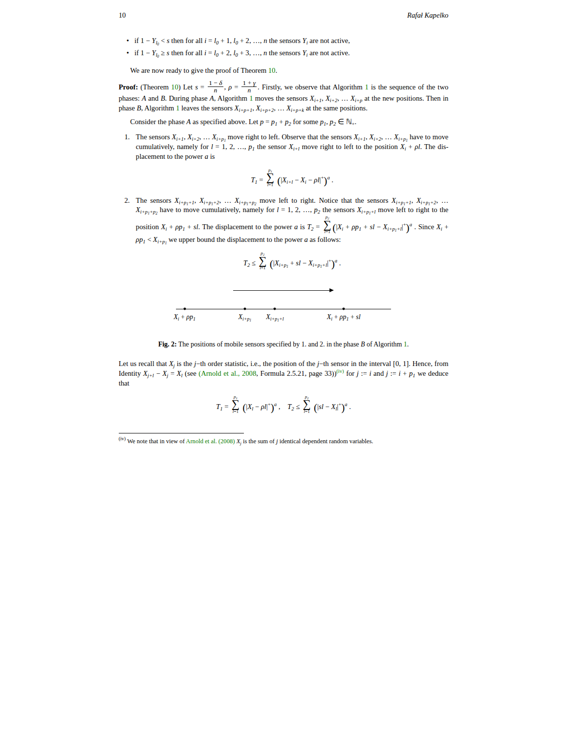10 Rafał Kapelko
if 1 − Yl0 < s then for all i = l0 + 1, l0 + 2, …, n the sensors Yi are not active,
if 1 − Yl0 ≥ s then for all i = l0 + 2, l0 + 3, …, n the sensors Yi are not active.
We are now ready to give the proof of Theorem 10.
Proof: (Theorem 10) Let s = 1 − δ n, ρ = 1 + γ n. Firstly, we observe that Algorithm 1 is the sequence of the two phases: A and B. During phase A, Algorithm 1 moves the sensors Xi+1, Xi+2, … Xi+p at the new positions. Then in phase B, Algorithm 1 leaves the sensors Xi+p+1, Xi+p+2, … Xi+p+k at the same positions.
Consider the phase A as specified above. Let p = p1 + p2 for some p1, p2 ∈ ℕ+.
The sensors Xi+1, Xi+2, … Xi+p1 move right to left. Observe that the sensors Xi+1, Xi+2, … Xi+p1 have to move cumulatively, namely for l = 1, 2, …, p1 the sensor Xi+l move right to left to the position Xi + ρl. The displacement to the power a is
T1 = p1∑l=1 (|Xi+l − Xi − ρl|+)a .
The sensors Xi+p1+1, Xi+p1+2, … Xi+p1+p2 move left to right. Notice that the sensors Xi+p1+1, Xi+p1+2, … Xi+p1+p2 have to move cumulatively, namely for l = 1, 2, …, p2 the sensors Xi+p1+l move left to right to the position Xi + ρp1 + sl. The displacement to the power a is T2 = p2∑l=1(|Xi + ρp1 + sl − Xi+p1+l|+)a . Since Xi + ρp1 < Xi+p1 we upper bound the displacement to the power a as follows:
T2 ≤ p2∑l=1 (|Xi+p1 + sl − Xi+p1+l|+)a .
Xi + ρp1 Xi+p1 Xi+p1+l Xi + ρp1 + sl
Fig. 2: The positions of mobile sensors specified by 1. and 2. in the phase B of Algorithm 1.
Let us recall that Xj is the j−th order statistic, i.e., the position of the j−th sensor in the interval [0, 1]. Hence, from Identity Xj+l − Xj = Xl (see (Arnold et al., 2008, Formula 2.5.21, page 33))(iv) for j := i and j := i + p1 we deduce that
T1 = p1∑l=1 (|Xl − ρl|+)a , T2 ≤ p2∑l=1 (|sl − Xl|+)a .
(iv) We note that in view of Arnold et al. (2008) Xj is the sum of j identical dependent random variables.